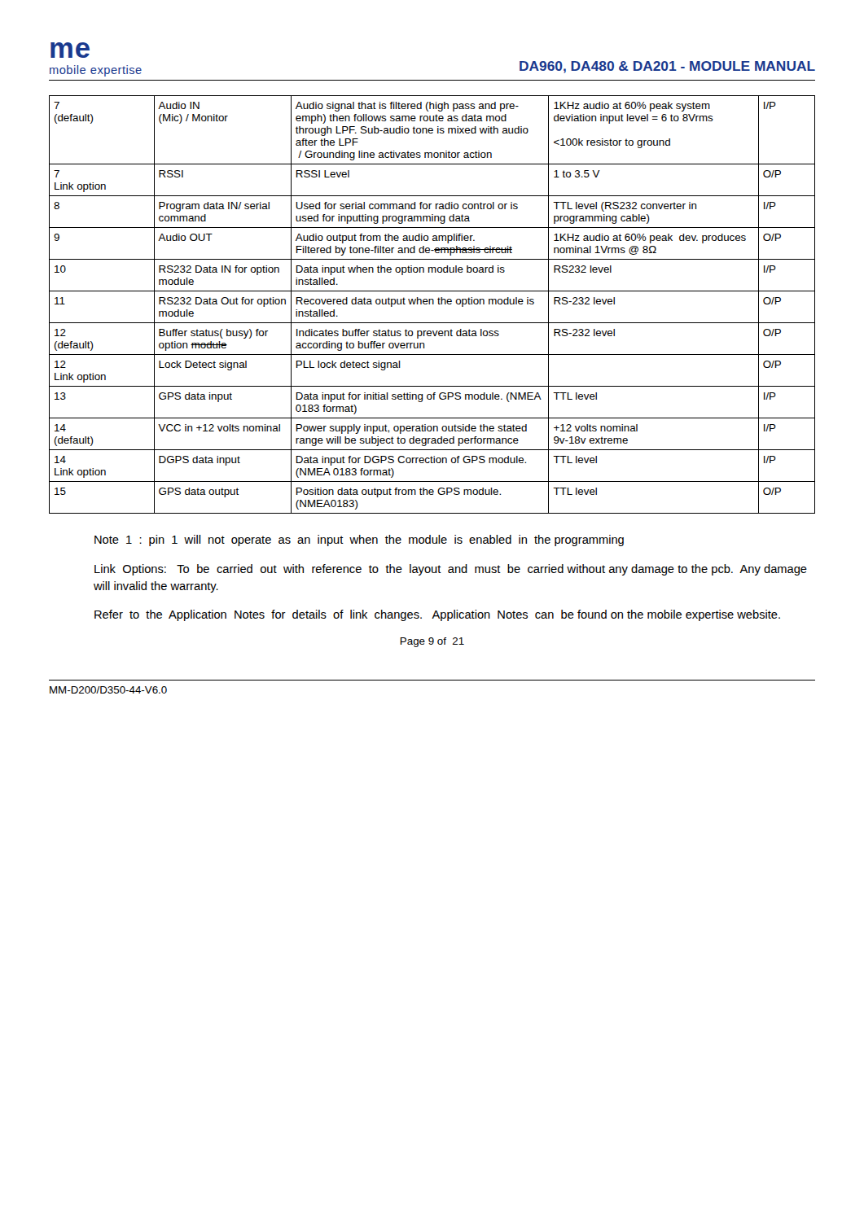me
mobile expertise
DA960, DA480 & DA201 - MODULE MANUAL
| 7 (default) | Audio IN (Mic) / Monitor | Audio signal that is filtered (high pass and pre- emph) then follows same route as data mod through LPF. Sub-audio tone is mixed with audio after the LPF / Grounding line activates monitor action | 1KHz audio at 60% peak system deviation input level = 6 to 8Vrms <100k resistor to ground | I/P |
| 7 Link option | RSSI | RSSI Level | 1 to 3.5 V | O/P |
| 8 | Program data IN/ serial command | Used for serial command for radio control or is used for inputting programming data | TTL level (RS232 converter in programming cable) | I/P |
| 9 | Audio OUT | Audio output from the audio amplifier. Filtered by tone-filter and de- emphasis circuit | 1KHz audio at 60% peak dev. produces nominal 1Vrms @ 8Ω | O/P |
| 10 | RS232 Data IN for option module | Data input when the option module board is installed. | RS232 level | I/P |
| 11 | RS232 Data Out for option module | Recovered data output when the option module is installed. | RS-232 level | O/P |
| 12 (default) | Buffer status( busy) for option module | Indicates buffer status to prevent data loss according to buffer overrun | RS-232 level | O/P |
| 12 Link option | Lock Detect signal | PLL lock detect signal | | O/P |
| 13 | GPS data input | Data input for initial setting of GPS module. (NMEA 0183 format) | TTL level | I/P |
| 14 (default) | VCC in +12 volts nominal | Power supply input, operation outside the stated range will be subject to degraded performance | +12 volts nominal 9v-18v extreme | I/P |
| 14 Link option | DGPS data input | Data input for DGPS Correction of GPS module. (NMEA 0183 format) | TTL level | I/P |
| 15 | GPS data output | Position data output from the GPS module. (NMEA0183) | TTL level | O/P |
Note 1 : pin 1 will not operate as an input when the module is enabled in the programming
Link Options: To be carried out with reference to the layout and must be carried without any damage to the pcb. Any damage will invalid the warranty.
Refer to the Application Notes for details of link changes. Application Notes can be found on the mobile expertise website.
Page 9 of 21
MM-D200/D350-44-V6.0